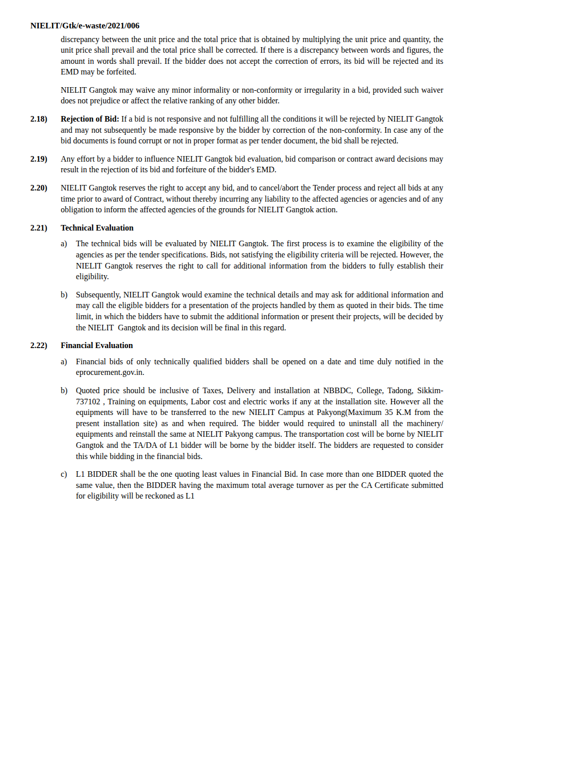NIELIT/Gtk/e-waste/2021/006
discrepancy between the unit price and the total price that is obtained by multiplying the unit price and quantity, the unit price shall prevail and the total price shall be corrected. If there is a discrepancy between words and figures, the amount in words shall prevail. If the bidder does not accept the correction of errors, its bid will be rejected and its EMD may be forfeited.
NIELIT Gangtok may waive any minor informality or non-conformity or irregularity in a bid, provided such waiver does not prejudice or affect the relative ranking of any other bidder.
2.18)
Rejection of Bid: If a bid is not responsive and not fulfilling all the conditions it will be rejected by NIELIT Gangtok and may not subsequently be made responsive by the bidder by correction of the non-conformity. In case any of the bid documents is found corrupt or not in proper format as per tender document, the bid shall be rejected.
2.19)
Any effort by a bidder to influence NIELIT Gangtok bid evaluation, bid comparison or contract award decisions may result in the rejection of its bid and forfeiture of the bidder's EMD.
2.20)
NIELIT Gangtok reserves the right to accept any bid, and to cancel/abort the Tender process and reject all bids at any time prior to award of Contract, without thereby incurring any liability to the affected agencies or agencies and of any obligation to inform the affected agencies of the grounds for NIELIT Gangtok action.
2.21)
Technical Evaluation
a) The technical bids will be evaluated by NIELIT Gangtok. The first process is to examine the eligibility of the agencies as per the tender specifications. Bids, not satisfying the eligibility criteria will be rejected. However, the NIELIT Gangtok reserves the right to call for additional information from the bidders to fully establish their eligibility.
b) Subsequently, NIELIT Gangtok would examine the technical details and may ask for additional information and may call the eligible bidders for a presentation of the projects handled by them as quoted in their bids. The time limit, in which the bidders have to submit the additional information or present their projects, will be decided by the NIELIT Gangtok and its decision will be final in this regard.
2.22)
Financial Evaluation
a) Financial bids of only technically qualified bidders shall be opened on a date and time duly notified in the eprocurement.gov.in.
b) Quoted price should be inclusive of Taxes, Delivery and installation at NBBDC, College, Tadong, Sikkim- 737102 , Training on equipments, Labor cost and electric works if any at the installation site. However all the equipments will have to be transferred to the new NIELIT Campus at Pakyong(Maximum 35 K.M from the present installation site) as and when required. The bidder would required to uninstall all the machinery/ equipments and reinstall the same at NIELIT Pakyong campus. The transportation cost will be borne by NIELIT Gangtok and the TA/DA of L1 bidder will be borne by the bidder itself. The bidders are requested to consider this while bidding in the financial bids.
c) L1 BIDDER shall be the one quoting least values in Financial Bid. In case more than one BIDDER quoted the same value, then the BIDDER having the maximum total average turnover as per the CA Certificate submitted for eligibility will be reckoned as L1